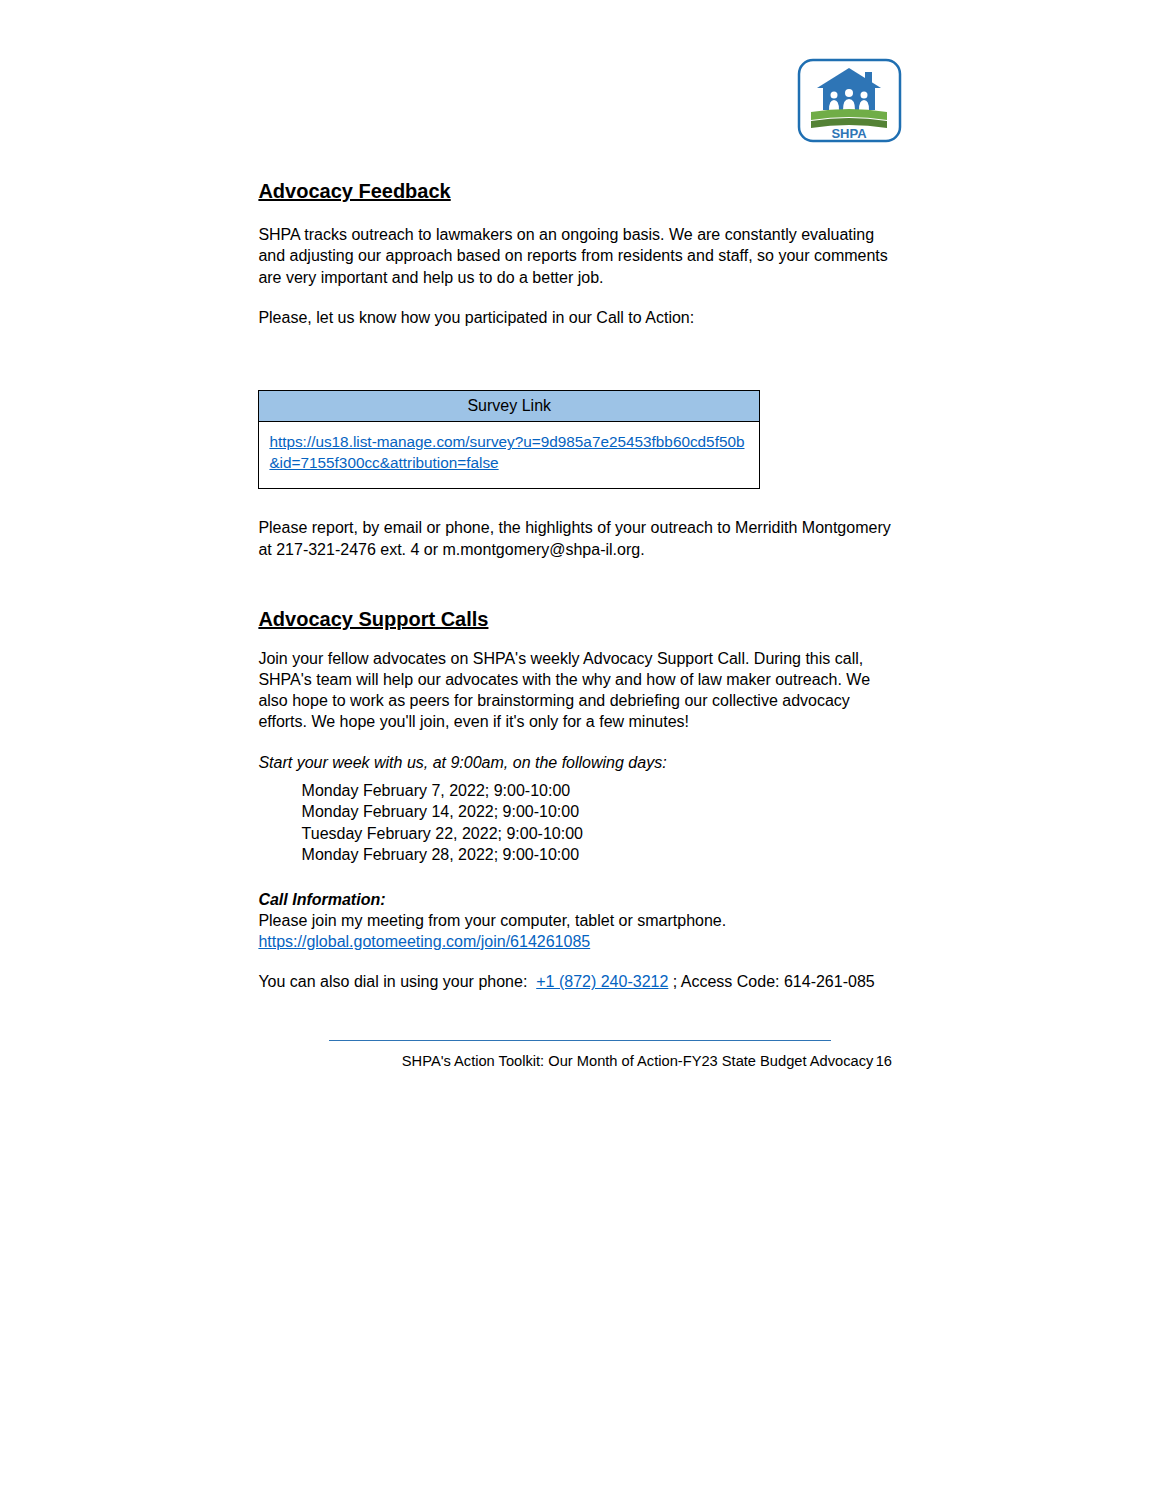SHPA
Advocacy Feedback
SHPA tracks outreach to lawmakers on an ongoing basis. We are constantly evaluating and adjusting our approach based on reports from residents and staff, so your comments are very important and help us to do a better job.
Please, let us know how you participated in our Call to Action:
| Survey Link |
| --- |
| https://us18.list-manage.com/survey?u=9d985a7e25453fbb60cd5f50b&id=7155f300cc&attribution=false |
Please report, by email or phone, the highlights of your outreach to Merridith Montgomery at 217-321-2476 ext. 4 or m.montgomery@shpa-il.org.
Advocacy Support Calls
Join your fellow advocates on SHPA's weekly Advocacy Support Call. During this call, SHPA's team will help our advocates with the why and how of law maker outreach. We also hope to work as peers for brainstorming and debriefing our collective advocacy efforts. We hope you'll join, even if it's only for a few minutes!
Start your week with us, at 9:00am, on the following days:
Monday February 7, 2022; 9:00-10:00
Monday February 14, 2022; 9:00-10:00
Tuesday February 22, 2022; 9:00-10:00
Monday February 28, 2022; 9:00-10:00
Call Information:
Please join my meeting from your computer, tablet or smartphone.
https://global.gotomeeting.com/join/614261085
You can also dial in using your phone: +1 (872) 240-3212 ; Access Code: 614-261-085
SHPA's Action Toolkit: Our Month of Action-FY23 State Budget Advocacy 16